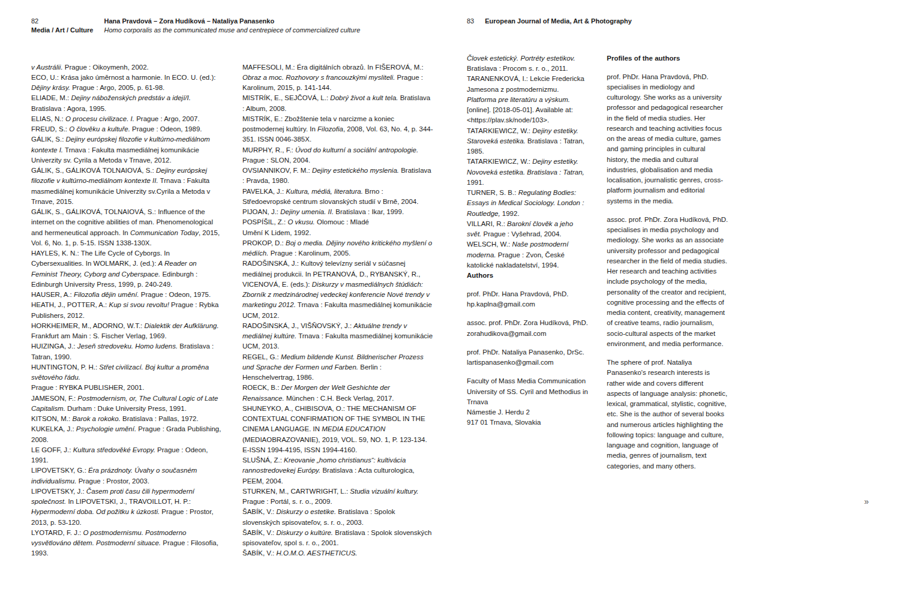82 Media / Art / Culture
Hana Pravdová – Zora Hudíková – Nataliya Panasenko Homo corporalis as the communicated muse and centrepiece of commercialized culture
v Austrálii. Prague : Oikoymenh, 2002.
ECO, U.: Krása jako úměrnost a harmonie. In ECO. U. (ed.): Dějiny krásy. Prague : Argo, 2005, p. 61-98.
ELIADE, M.: Dejiny náboženských predstáv a idejí/I. Bratislava : Agora, 1995.
ELIAS, N.: O procesu civilizace. I. Prague : Argo, 2007.
FREUD, S.: O člověku a kultuře. Prague : Odeon, 1989.
GÁLIK, S.: Dejiny európskej filozofie v kultúrno-mediálnom kontexte I. Trnava : Fakulta masmediálnej komunikácie Univerzity sv. Cyrila a Metoda v Trnave, 2012.
GÁLIK, S., GÁLIKOVÁ TOLNAIOVÁ, S.: Dejiny európskej filozofie v kultúrno-mediálnom kontexte II. Trnava : Fakulta masmediálnej komunikácie Univerzity sv.Cyrila a Metoda v Trnave, 2015.
GÁLIK, S., GÁLIKOVÁ, TOLNAIOVÁ, S.: Influence of the internet on the cognitive abilities of man. Phenomenological and hermeneutical approach. In Communication Today, 2015, Vol. 6, No. 1, p. 5-15. ISSN 1338-130X.
HAYLES, K. N.: The Life Cycle of Cyborgs. In Cybersexualities. In WOLMARK, J. (ed.): A Reader on Feminist Theory, Cyborg and Cyberspace. Edinburgh : Edinburgh University Press, 1999, p. 240-249.
HAUSER, A.: Filozofia dějin umění. Prague : Odeon, 1975.
HEATH, J., POTTER, A.: Kup si svou revoltu! Prague : Rybka Publishers, 2012.
HORKHEIMER, M., ADORNO, W.T.: Dialektik der Aufklärung. Frankfurt am Main : S. Fischer Verlag, 1969.
HUIZINGA, J.: Jeseň stredoveku. Homo ludens. Bratislava : Tatran, 1990.
HUNTINGTON, P. H.: Střet civilizací. Boj kultur a proměna světového řádu.
Prague : RYBKA PUBLISHER, 2001.
JAMESON, F.: Postmodernism, or, The Cultural Logic of Late Capitalism. Durham : Duke University Press, 1991.
KITSON, M.: Barok a rokoko. Bratislava : Pallas, 1972.
KUKELKA, J.: Psychologie umění. Prague : Grada Publishing, 2008.
LE GOFF, J.: Kultura středověké Evropy. Prague : Odeon, 1991.
LIPOVETSKY, G.: Éra prázdnoty. Úvahy o současném individualismu. Prague : Prostor, 2003.
LIPOVETSKY, J.: Časem proti času čili hypermoderní společnost. In LIPOVETSKI, J., TRAVOILLOT, H. P.: Hypermoderní doba. Od požitku k úzkosti. Prague : Prostor, 2013, p. 53-120.
LYOTARD, F. J.: O postmodernismu. Postmoderno vysvětlováno dětem. Postmoderní situace. Prague : Filosofia, 1993.
MAFFESOLI, M.: Éra digitálních obrazů. In FIŠEROVÁ, M.: Obraz a moc. Rozhovory s francouzkými mysliteli. Prague : Karolinum, 2015, p. 141-144.
MISTRÍK, E., SEJČOVÁ, L.: Dobrý život a kult tela. Bratislava : Album, 2008.
MISTRÍK, E.: Zbožštenie tela v narcizme a koniec postmodernej kultúry. In Filozofia, 2008, Vol. 63, No. 4, p. 344-351. ISSN 0046-385X.
MURPHY, R., F.: Úvod do kulturní a sociální antropologie. Prague : SLON, 2004.
OVSIANNIKOV, F. M.: Dejiny estetického myslenia. Bratislava : Pravda, 1980.
PAVELKA, J.: Kultura, médiá, literatura. Brno : Středoevropské centrum slovanských studií v Brně, 2004.
PIJOAN, J.: Dejiny umenia. II. Bratislava : Ikar, 1999.
POSPÍŠIL, Z.: O vkusu. Olomouc : Mladé
Umění K Lidem, 1992.
PROKOP, D.: Boj o media. Dějiny nového kritického myšlení o médiích. Prague : Karolinum, 2005.
RADOŠINSKÁ, J.: Kultový televízny seriál v súčasnej mediálnej produkcii. In PETRANOVÁ, D., RYBANSKÝ, R., VICENOVÁ, E. (eds.): Diskurzy v masmediálnych štúdiách: Zborník z medzinárodnej vedeckej konferencie Nové trendy v marketingu 2012. Trnava : Fakulta masmediálnej komunikácie UCM, 2012.
RADOŠINSKÁ, J., VIŠŇOVSKÝ, J.: Aktuálne trendy v mediálnej kultúre. Trnava : Fakulta masmediálnej komunikácie UCM, 2013.
REGEL, G.: Medium bildende Kunst. Bildnerischer Prozess und Sprache der Formen und Farben. Berlin : Henschelvertrag, 1986.
ROECK, B.: Der Morgen der Welt Geshichte der Renaissance. München : C.H. Beck Verlag, 2017.
SHUNEYKO, A., CHIBISOVA, O.: THE MECHANISM OF CONTEXTUAL CONFIRMATION OF THE SYMBOL IN THE CINEMA LANGUAGE. IN MEDIA EDUCATION (MEDIAOBRAZOVANIE), 2019, VOL. 59, NO. 1, P. 123-134. E-ISSN 1994-4195, ISSN 1994-4160.
SLUŠNÁ, Z.: Kreovanie „homo christianus“: kultivácia rannostredovekej Európy. Bratislava : Acta culturologica, PEEM, 2004.
STURKEN, M., CARTWRIGHT, L.: Studia vizuální kultury. Prague : Portál, s. r. o., 2009.
ŠABÍK, V.: Diskurzy o estetike. Bratislava : Spolok slovenských spisovateľov, s. r. o., 2003.
ŠABÍK, V.: Diskurzy o kultúre. Bratislava : Spolok slovenských spisovateľov, spol s. r. o., 2001.
ŠABÍK, V.: H.O.M.O. AESTHETICUS.
83
European Journal of Media, Art & Photography
Človek estetický. Portréty estetikov. Bratislava : Procom s. r. o., 2011.
TARANENKOVÁ, I.: Lekcie Fredericka Jamesona z postmodernizmu. Platforma pre literatúru a výskum.[online]. [2018-05-01]. Available at:<https://plav.sk/node/103>.
TATARKIEWICZ, W.: Dejiny estetiky. Staroveká estetika. Bratislava : Tatran, 1985.
TATARKIEWICZ, W.: Dejiny estetiky. Novoveká estetika. Bratislava : Tatran, 1991.
TURNER, S. B.: Regulating Bodies: Essays in Medical Sociology. London : Routledge, 1992.
VILLARI, R.: Barokní člověk a jeho svět. Prague : Vyšehrad, 2004.
WELSCH, W.: Naše postmoderní moderna. Prague : Zvon, České katolické nakladatelství, 1994.
Authors
prof. PhDr. Hana Pravdová, PhD.
hp.kaplna@gmail.com
assoc. prof. PhDr. Zora Hudíková, PhD.
zorahudikova@gmail.com
prof. PhDr. Nataliya Panasenko, DrSc.
lartispanasenko@gmail.com
Faculty of Mass Media Communication
University of SS. Cyril and Methodius in Trnava
Námestie J. Herdu 2
917 01 Trnava, Slovakia
Profiles of the authors
prof. PhDr. Hana Pravdová, PhD. specialises in mediology and culturology. She works as a university professor and pedagogical researcher in the field of media studies. Her research and teaching activities focus on the areas of media culture, games and gaming principles in cultural history, the media and cultural industries, globalisation and media localisation, journalistic genres, cross-platform journalism and editorial systems in the media.
assoc. prof. PhDr. Zora Hudíková, PhD. specialises in media psychology and mediology. She works as an associate university professor and pedagogical researcher in the field of media studies. Her research and teaching activities include psychology of the media, personality of the creator and recipient, cognitive processing and the effects of media content, creativity, management of creative teams, radio journalism, socio-cultural aspects of the market environment, and media performance.
The sphere of prof. Nataliya Panasenko's research interests is rather wide and covers different aspects of language analysis: phonetic, lexical, grammatical, stylistic, cognitive, etc. She is the author of several books and numerous articles highlighting the following topics: language and culture, language and cognition, language of media, genres of journalism, text categories, and many others.
»